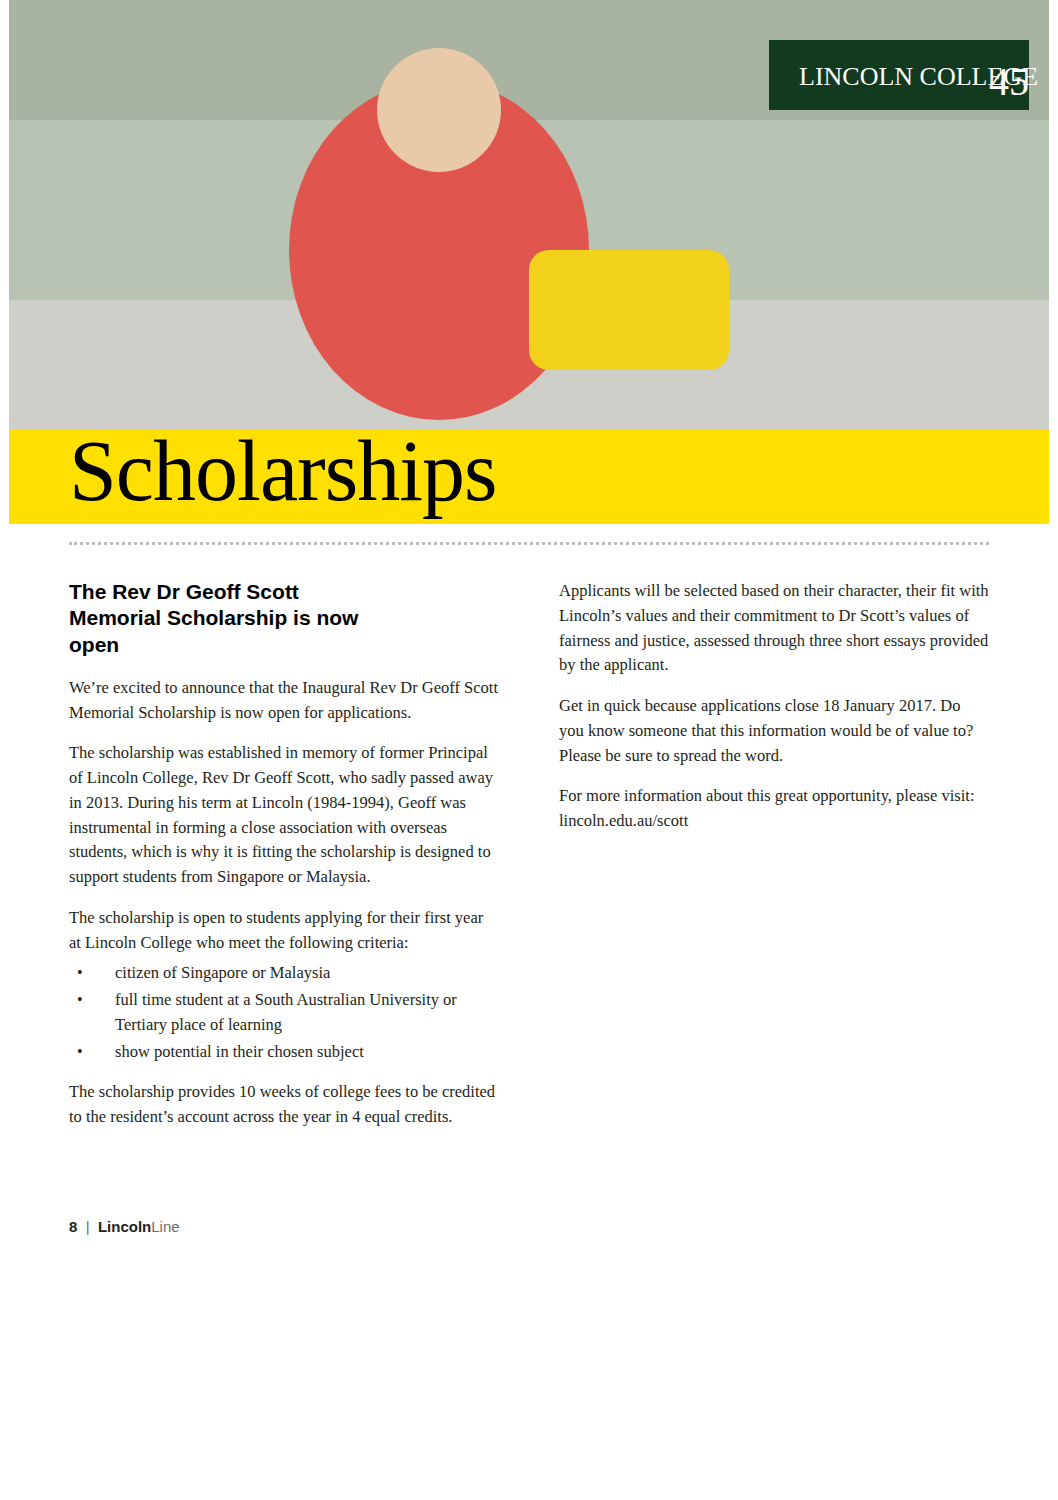Scholarships
The Rev Dr Geoff Scott
Memorial Scholarship is now
open
We’re excited to announce that the Inaugural Rev Dr Geoff Scott Memorial Scholarship is now open for applications.
The scholarship was established in memory of former Principal of Lincoln College, Rev Dr Geoff Scott, who sadly passed away in 2013. During his term at Lincoln (1984-1994), Geoff was instrumental in forming a close association with overseas students, which is why it is fitting the scholarship is designed to support students from Singapore or Malaysia.
The scholarship is open to students applying for their first year at Lincoln College who meet the following criteria:
citizen of Singapore or Malaysia
full time student at a South Australian University or Tertiary place of learning
show potential in their chosen subject
The scholarship provides 10 weeks of college fees to be credited to the resident’s account across the year in 4 equal credits.
Applicants will be selected based on their character, their fit with Lincoln’s values and their commitment to Dr Scott’s values of fairness and justice, assessed through three short essays provided by the applicant.
Get in quick because applications close 18 January 2017. Do you know someone that this information would be of value to? Please be sure to spread the word.
For more information about this great opportunity, please visit: lincoln.edu.au/scott
8 | LincolnLine